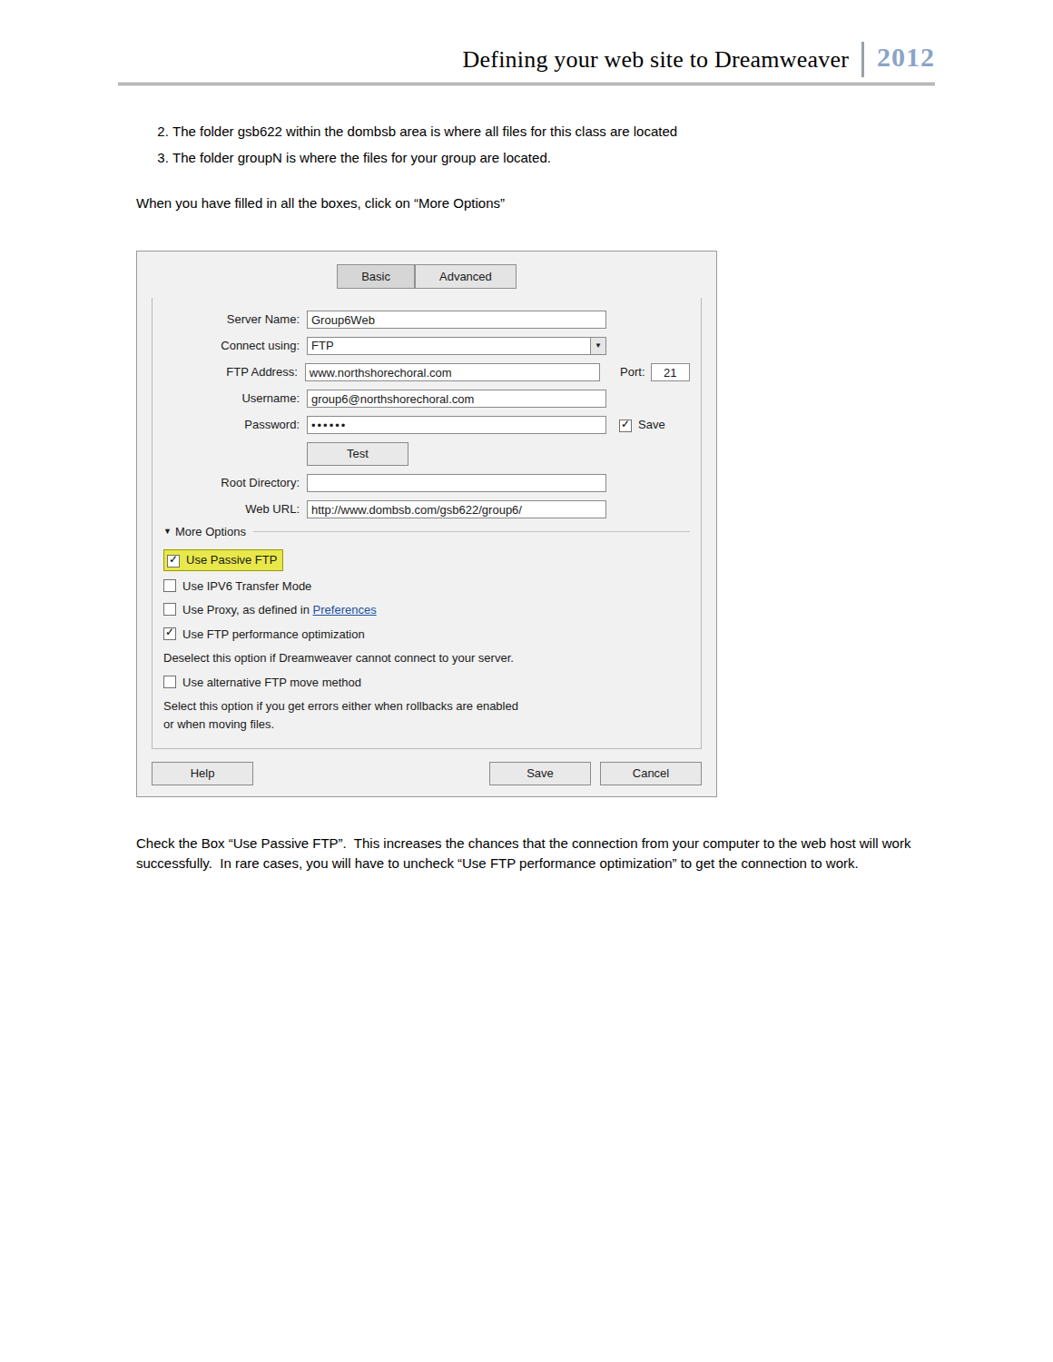Defining your web site to Dreamweaver
2012
The folder gsb622 within the dombsb area is where all files for this class are located
The folder groupN is where the files for your group are located.
When you have filled in all the boxes, click on “More Options”
Basic
Advanced
Server Name:
Group6Web
Connect using:
FTP▼
FTP Address:
www.northshorechoral.com
Port:
21
Username:
group6@northshorechoral.com
Password:
••••••
Save
Test
Root Directory:
Web URL:
http://www.dombsb.com/gsb622/group6/
▼More Options
Use Passive FTP
Use IPV6 Transfer Mode
Use Proxy, as defined in Preferences
Use FTP performance optimization
Deselect this option if Dreamweaver cannot connect to your server.
Use alternative FTP move method
Select this option if you get errors either when rollbacks are enabled
or when moving files.
Help
Save
Cancel
Check the Box “Use Passive FTP”. This increases the chances that the connection from your computer to the web host will work successfully. In rare cases, you will have to uncheck “Use FTP performance optimization” to get the connection to work.